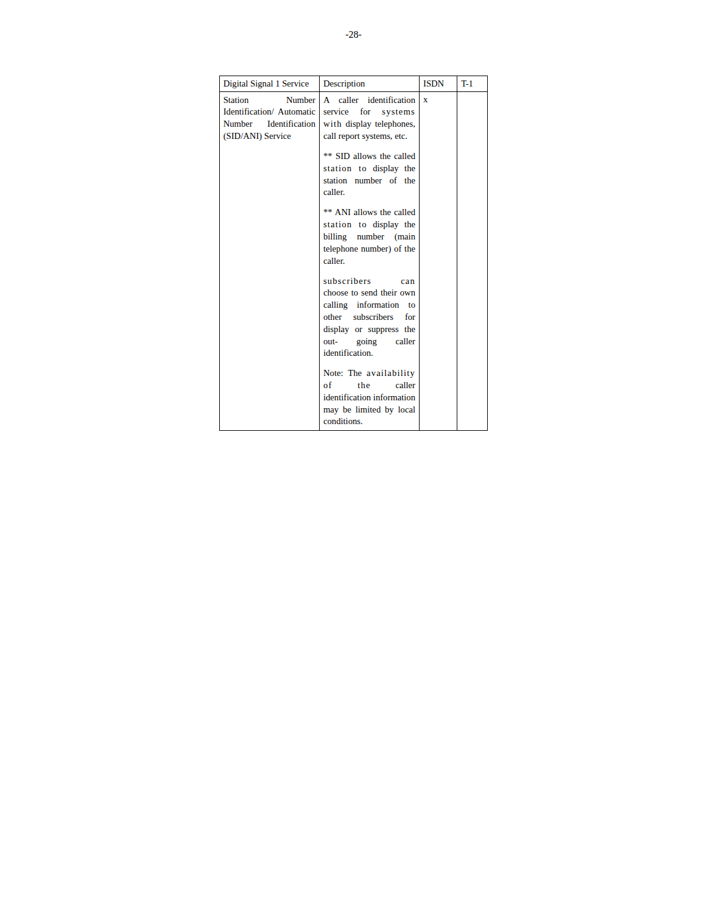-28-
| Digital Signal 1 Service | Description | ISDN | T-1 |
| --- | --- | --- | --- |
| Station Number Identification/ Automatic Number Identification (SID/ANI) Service | A caller identification service for systems with display telephones, call report systems, etc. ** SID allows the called station to display the station number of the caller. ** ANI allows the called station to display the billing number (main telephone number) of the caller. subscribers can choose to send their own calling information to other subscribers for display or suppress the out- going caller identification. Note: The availability of the caller identification information may be limited by local conditions. | x | |